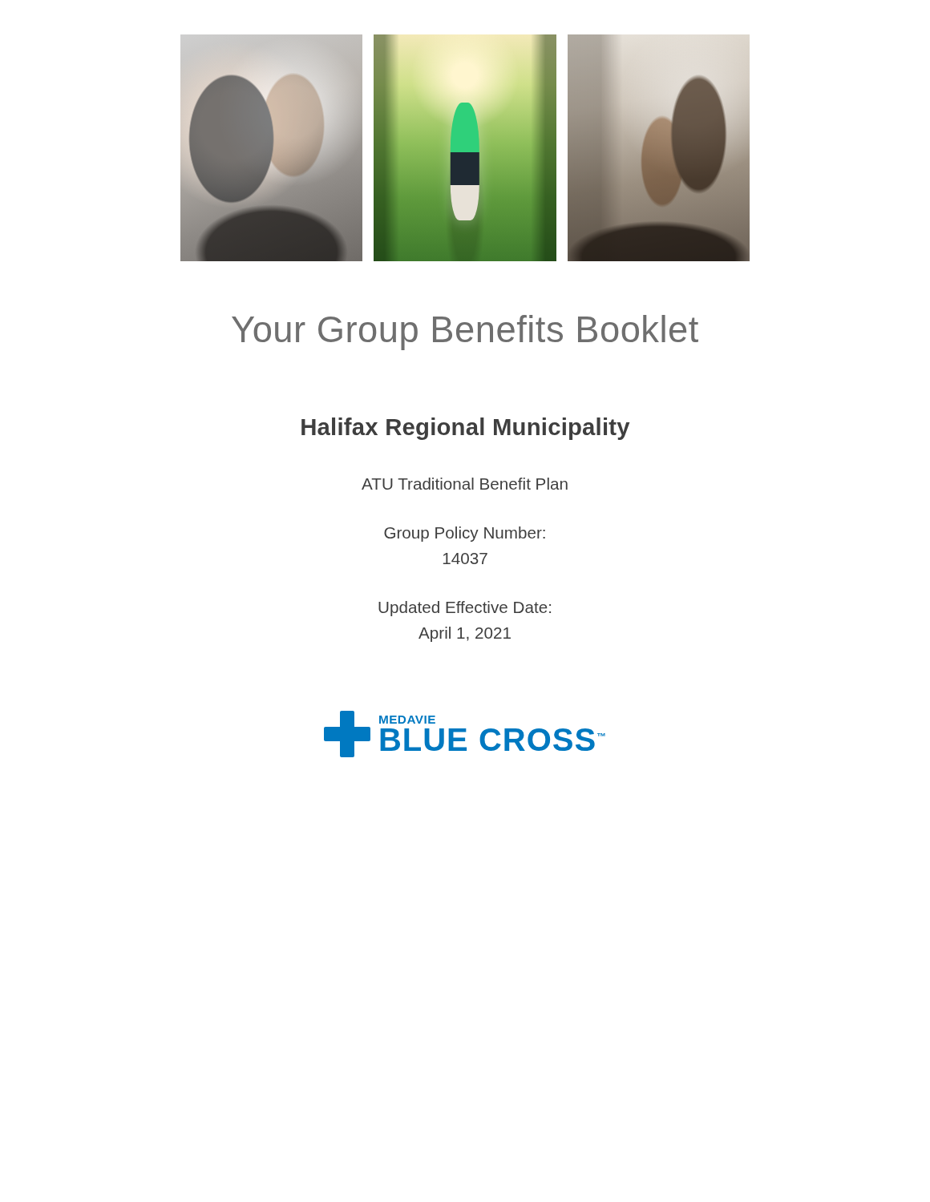Your Group Benefits Booklet
Halifax Regional Municipality
ATU Traditional Benefit Plan
Group Policy Number:14037
Updated Effective Date:April 1, 2021
MEDAVIE BLUE CROSS™